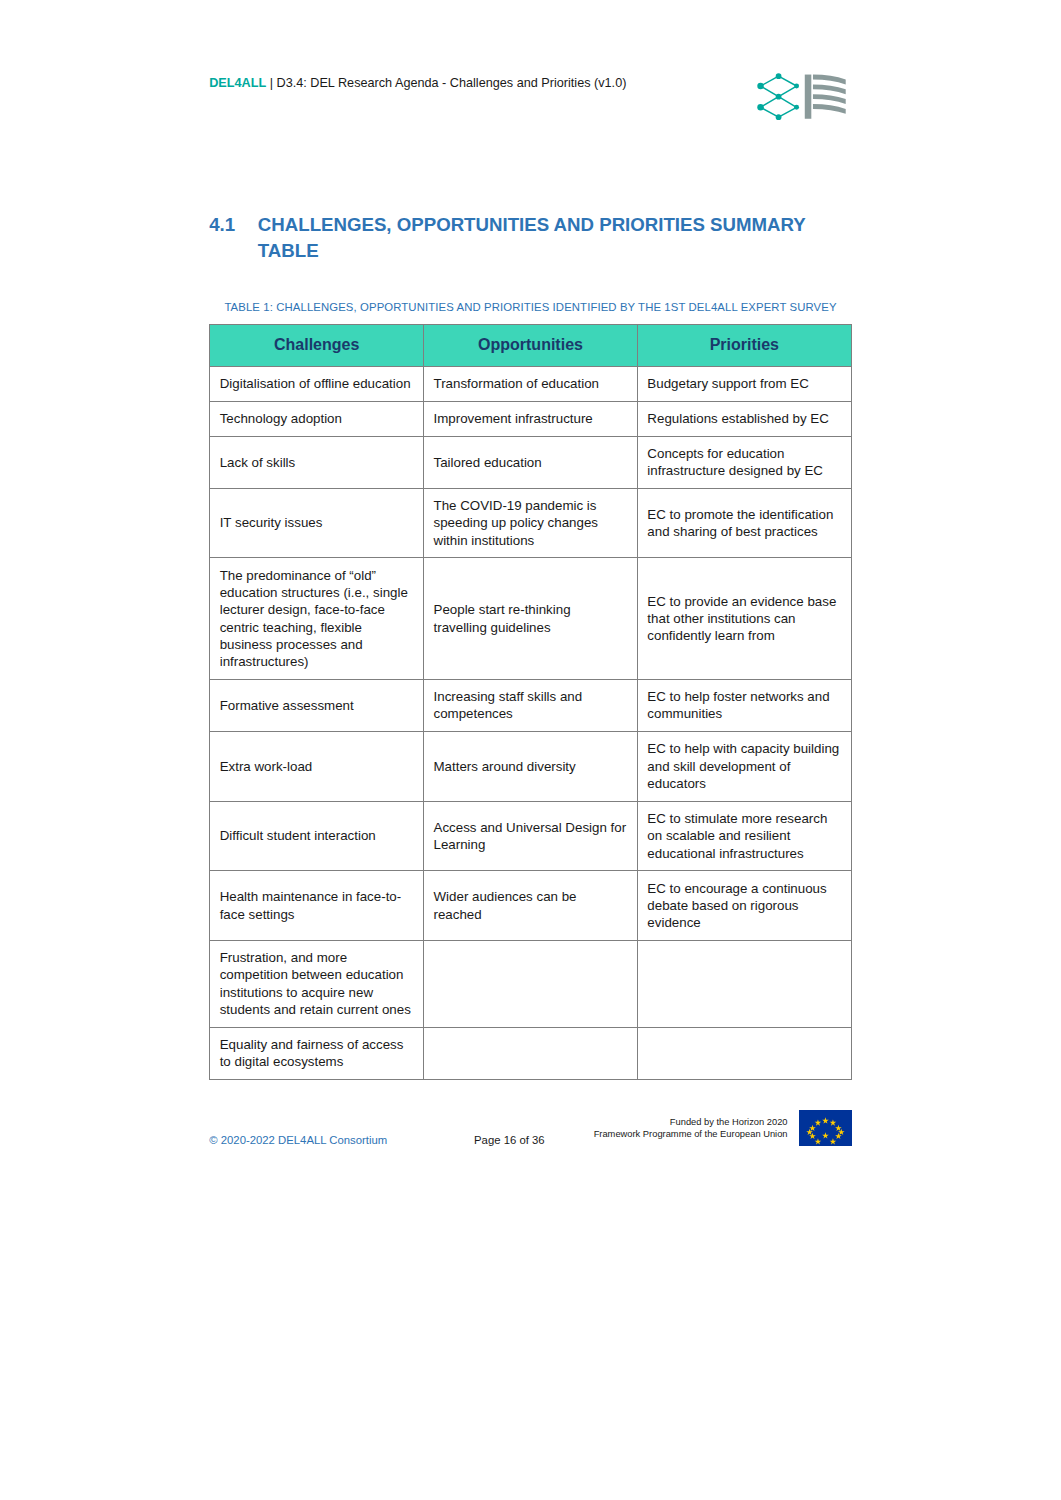DEL 4 ALL | D3.4: DEL Research Agenda - Challenges and Priorities (v1.0)
4.1 CHALLENGES, OPPORTUNITIES AND PRIORITIES SUMMARY TABLE
TABLE 1: CHALLENGES, OPPORTUNITIES AND PRIORITIES IDENTIFIED BY THE 1ST DEL4ALL EXPERT SURVEY
| Challenges | Opportunities | Priorities |
| --- | --- | --- |
| Digitalisation of offline education | Transformation of education | Budgetary support from EC |
| Technology adoption | Improvement infrastructure | Regulations established by EC |
| Lack of skills | Tailored education | Concepts for education infrastructure designed by EC |
| IT security issues | The COVID-19 pandemic is speeding up policy changes within institutions | EC to promote the identification and sharing of best practices |
| The predominance of “old” education structures (i.e., single lecturer design, face-to-face centric teaching, flexible business processes and infrastructures) | People start re-thinking travelling guidelines | EC to provide an evidence base that other institutions can confidently learn from |
| Formative assessment | Increasing staff skills and competences | EC to help foster networks and communities |
| Extra work-load | Matters around diversity | EC to help with capacity building and skill development of educators |
| Difficult student interaction | Access and Universal Design for Learning | EC to stimulate more research on scalable and resilient educational infrastructures |
| Health maintenance in face-to-face settings | Wider audiences can be reached | EC to encourage a continuous debate based on rigorous evidence |
| Frustration, and more competition between education institutions to acquire new students and retain current ones | | |
| Equality and fairness of access to digital ecosystems | | |
© 2020-2022 DEL4ALL Consortium
Page 16 of 36
Funded by the Horizon 2020
Framework Programme of the European Union